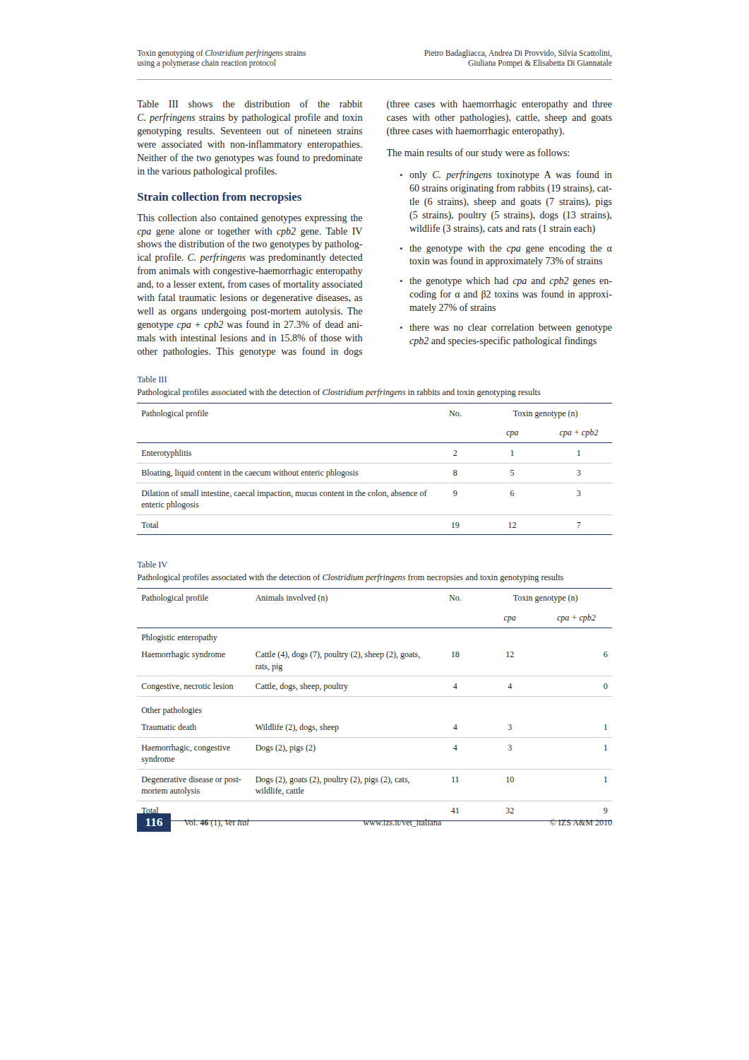Toxin genotyping of Clostridium perfringens strains
using a polymerase chain reaction protocol
Pietro Badagliacca, Andrea Di Provvido, Silvia Scattolini,
Giuliana Pompei & Elisabetta Di Giannatale
Table III shows the distribution of the rabbit C. perfringens strains by pathological profile and toxin genotyping results. Seventeen out of nineteen strains were associated with non-inflammatory enteropathies. Neither of the two genotypes was found to predominate in the various pathological profiles.
Strain collection from necropsies
This collection also contained genotypes expressing the cpa gene alone or together with cpb2 gene. Table IV shows the distribution of the two genotypes by pathological profile. C. perfringens was predominantly detected from animals with congestive-haemorrhagic enteropathy and, to a lesser extent, from cases of mortality associated with fatal traumatic lesions or degenerative diseases, as well as organs undergoing post-mortem autolysis. The genotype cpa + cpb2 was found in 27.3% of dead animals with intestinal lesions and in 15.8% of those with other pathologies. This genotype was found in dogs (three cases with haemorrhagic enteropathy and three cases with other pathologies), cattle, sheep and goats (three cases with haemorrhagic enteropathy).
The main results of our study were as follows:
only C. perfringens toxinotype A was found in 60 strains originating from rabbits (19 strains), cattle (6 strains), sheep and goats (7 strains), pigs (5 strains), poultry (5 strains), dogs (13 strains), wildlife (3 strains), cats and rats (1 strain each)
the genotype with the cpa gene encoding the α toxin was found in approximately 73% of strains
the genotype which had cpa and cpb2 genes encoding for α and β2 toxins was found in approximately 27% of strains
there was no clear correlation between genotype cpb2 and species-specific pathological findings
Table III Pathological profiles associated with the detection of Clostridium perfringens in rabbits and toxin genotyping results
| Pathological profile | No. | Toxin genotype (n) |
| --- | --- | --- |
| cpa | cpa + cpb2 |
| Enterotyphlitis | 2 | 1 | 1 |
| Bloating, liquid content in the caecum without enteric phlogosis | 8 | 5 | 3 |
| Dilation of small intestine, caecal impaction, mucus content in the colon, absence of enteric phlogosis | 9 | 6 | 3 |
| Total | 19 | 12 | 7 |
Table IV Pathological profiles associated with the detection of Clostridium perfringens from necropsies and toxin genotyping results
| Pathological profile | Animals involved (n) | No. | Toxin genotype (n) |
| --- | --- | --- | --- |
| cpa | cpa + cpb2 |
| Phlogistic enteropathy |
| Haemorrhagic syndrome | Cattle (4), dogs (7), poultry (2), sheep (2), goats, rats, pig | 18 | 12 | 6 |
| Congestive, necrotic lesion | Cattle, dogs, sheep, poultry | 4 | 4 | 0 |
| Other pathologies |
| Traumatic death | Wildlife (2), dogs, sheep | 4 | 3 | 1 |
| Haemorrhagic, congestive syndrome | Dogs (2), pigs (2) | 4 | 3 | 1 |
| Degenerative disease or post-mortem autolysis | Dogs (2), goats (2), poultry (2), pigs (2), cats, wildlife, cattle | 11 | 10 | 1 |
| Total | | 41 | 32 | 9 |
116
Vol. 46 (1), Vet Ital
www.izs.it/vet_italiana
© IZS A&M 2010